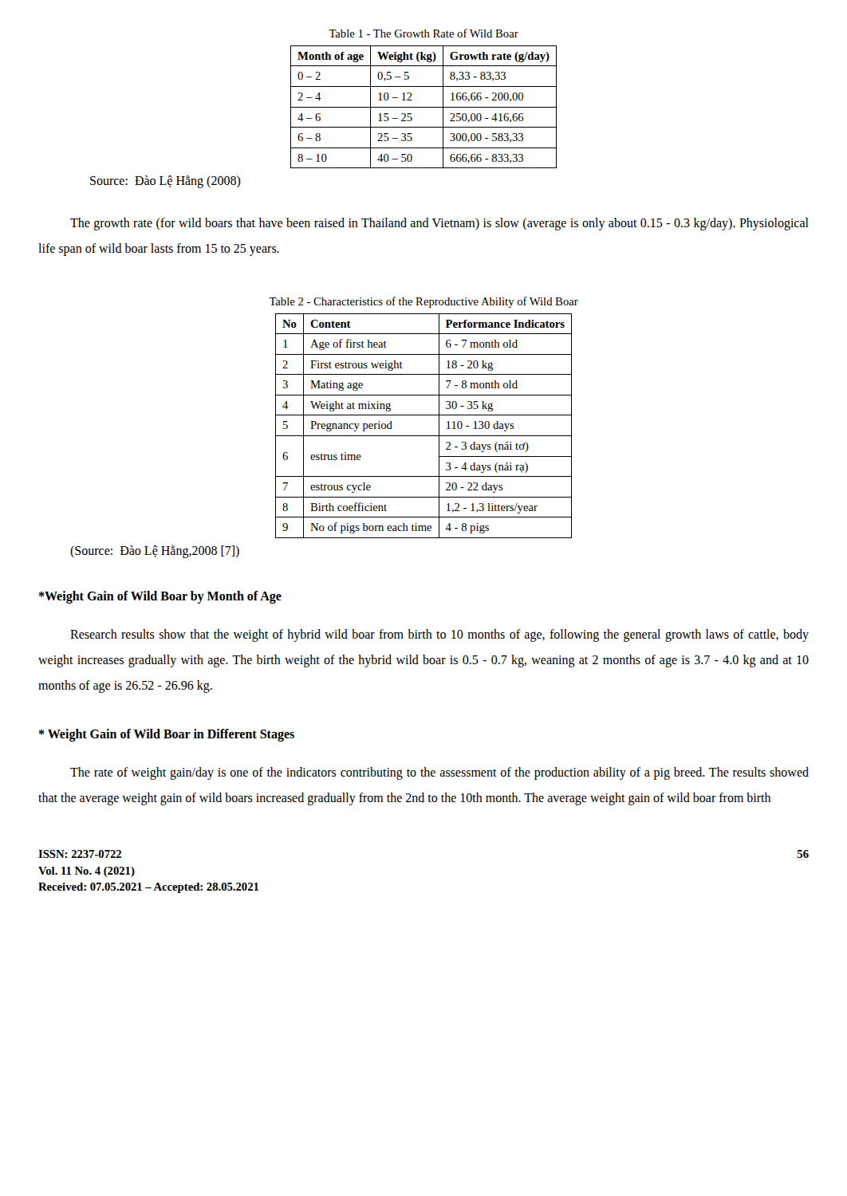Table 1 - The Growth Rate of Wild Boar
| Month of age | Weight (kg) | Growth rate (g/day) |
| --- | --- | --- |
| 0 – 2 | 0,5 – 5 | 8,33 - 83,33 |
| 2 – 4 | 10 – 12 | 166,66 - 200,00 |
| 4 – 6 | 15 – 25 | 250,00 - 416,66 |
| 6 – 8 | 25 – 35 | 300,00 - 583,33 |
| 8 – 10 | 40 – 50 | 666,66 - 833,33 |
Source: Đào Lệ Hằng (2008)
The growth rate (for wild boars that have been raised in Thailand and Vietnam) is slow (average is only about 0.15 - 0.3 kg/day). Physiological life span of wild boar lasts from 15 to 25 years.
Table 2 - Characteristics of the Reproductive Ability of Wild Boar
| No | Content | Performance Indicators |
| --- | --- | --- |
| 1 | Age of first heat | 6 - 7 month old |
| 2 | First estrous weight | 18 - 20 kg |
| 3 | Mating age | 7 - 8 month old |
| 4 | Weight at mixing | 30 - 35 kg |
| 5 | Pregnancy period | 110 - 130 days |
| 6 | estrus time | 2 - 3 days (nái tơ) |
| 3 - 4 days (nái rạ) |
| 7 | estrous cycle | 20 - 22 days |
| 8 | Birth coefficient | 1,2 - 1,3 litters/year |
| 9 | No of pigs born each time | 4 - 8 pigs |
(Source: Đào Lệ Hằng,2008 [7])
*Weight Gain of Wild Boar by Month of Age
Research results show that the weight of hybrid wild boar from birth to 10 months of age, following the general growth laws of cattle, body weight increases gradually with age. The birth weight of the hybrid wild boar is 0.5 - 0.7 kg, weaning at 2 months of age is 3.7 - 4.0 kg and at 10 months of age is 26.52 - 26.96 kg.
* Weight Gain of Wild Boar in Different Stages
The rate of weight gain/day is one of the indicators contributing to the assessment of the production ability of a pig breed. The results showed that the average weight gain of wild boars increased gradually from the 2nd to the 10th month. The average weight gain of wild boar from birth
ISSN: 2237-0722
Vol. 11 No. 4 (2021)
Received: 07.05.2021 – Accepted: 28.05.2021
56